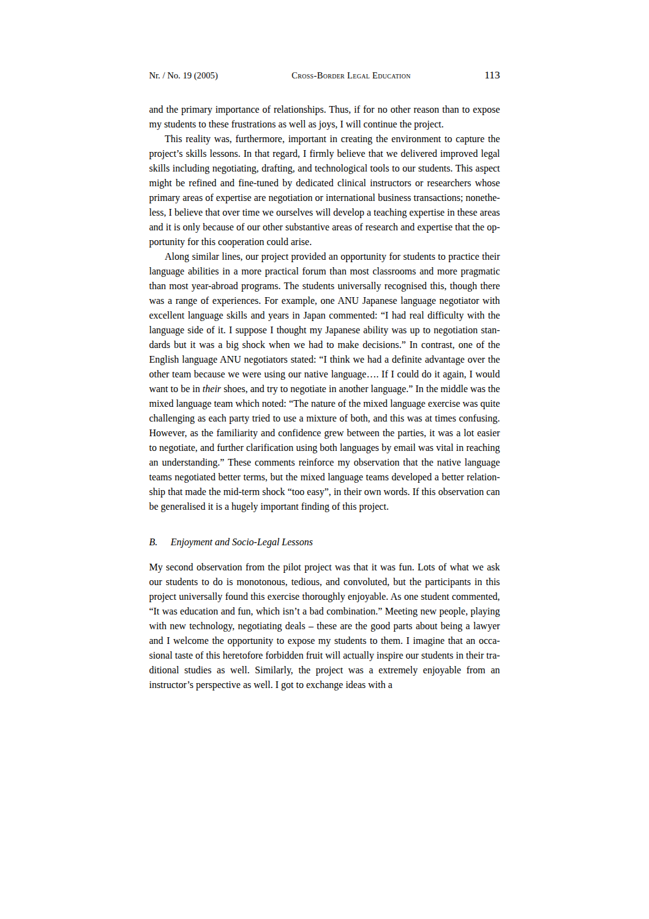Nr. / No. 19 (2005) Cross-Border Legal Education 113
and the primary importance of relationships. Thus, if for no other reason than to expose my students to these frustrations as well as joys, I will continue the project.
This reality was, furthermore, important in creating the environment to capture the project’s skills lessons. In that regard, I firmly believe that we delivered improved legal skills including negotiating, drafting, and technological tools to our students. This aspect might be refined and fine-tuned by dedicated clinical instructors or researchers whose primary areas of expertise are negotiation or international business transactions; nonetheless, I believe that over time we ourselves will develop a teaching expertise in these areas and it is only because of our other substantive areas of research and expertise that the opportunity for this cooperation could arise.
Along similar lines, our project provided an opportunity for students to practice their language abilities in a more practical forum than most classrooms and more pragmatic than most year-abroad programs. The students universally recognised this, though there was a range of experiences. For example, one ANU Japanese language negotiator with excellent language skills and years in Japan commented: “I had real difficulty with the language side of it. I suppose I thought my Japanese ability was up to negotiation standards but it was a big shock when we had to make decisions.” In contrast, one of the English language ANU negotiators stated: “I think we had a definite advantage over the other team because we were using our native language…. If I could do it again, I would want to be in their shoes, and try to negotiate in another language.” In the middle was the mixed language team which noted: “The nature of the mixed language exercise was quite challenging as each party tried to use a mixture of both, and this was at times confusing. However, as the familiarity and confidence grew between the parties, it was a lot easier to negotiate, and further clarification using both languages by email was vital in reaching an understanding.” These comments reinforce my observation that the native language teams negotiated better terms, but the mixed language teams developed a better relationship that made the mid-term shock “too easy”, in their own words. If this observation can be generalised it is a hugely important finding of this project.
B. Enjoyment and Socio-Legal Lessons
My second observation from the pilot project was that it was fun. Lots of what we ask our students to do is monotonous, tedious, and convoluted, but the participants in this project universally found this exercise thoroughly enjoyable. As one student commented, “It was education and fun, which isn’t a bad combination.” Meeting new people, playing with new technology, negotiating deals – these are the good parts about being a lawyer and I welcome the opportunity to expose my students to them. I imagine that an occasional taste of this heretofore forbidden fruit will actually inspire our students in their traditional studies as well. Similarly, the project was a extremely enjoyable from an instructor’s perspective as well. I got to exchange ideas with a